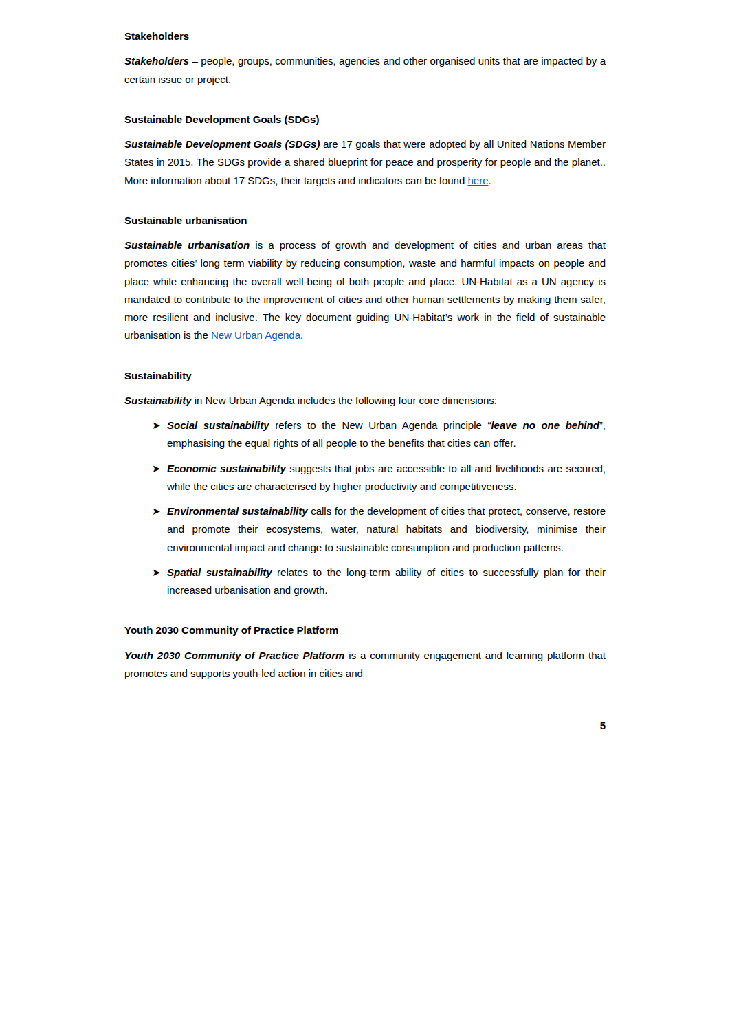Stakeholders
Stakeholders – people, groups, communities, agencies and other organised units that are impacted by a certain issue or project.
Sustainable Development Goals (SDGs)
Sustainable Development Goals (SDGs) are 17 goals that were adopted by all United Nations Member States in 2015. The SDGs provide a shared blueprint for peace and prosperity for people and the planet.. More information about 17 SDGs, their targets and indicators can be found here.
Sustainable urbanisation
Sustainable urbanisation is a process of growth and development of cities and urban areas that promotes cities’ long term viability by reducing consumption, waste and harmful impacts on people and place while enhancing the overall well-being of both people and place. UN-Habitat as a UN agency is mandated to contribute to the improvement of cities and other human settlements by making them safer, more resilient and inclusive. The key document guiding UN-Habitat’s work in the field of sustainable urbanisation is the New Urban Agenda.
Sustainability
Sustainability in New Urban Agenda includes the following four core dimensions:
Social sustainability refers to the New Urban Agenda principle “leave no one behind”, emphasising the equal rights of all people to the benefits that cities can offer.
Economic sustainability suggests that jobs are accessible to all and livelihoods are secured, while the cities are characterised by higher productivity and competitiveness.
Environmental sustainability calls for the development of cities that protect, conserve, restore and promote their ecosystems, water, natural habitats and biodiversity, minimise their environmental impact and change to sustainable consumption and production patterns.
Spatial sustainability relates to the long-term ability of cities to successfully plan for their increased urbanisation and growth.
Youth 2030 Community of Practice Platform
Youth 2030 Community of Practice Platform is a community engagement and learning platform that promotes and supports youth-led action in cities and
5